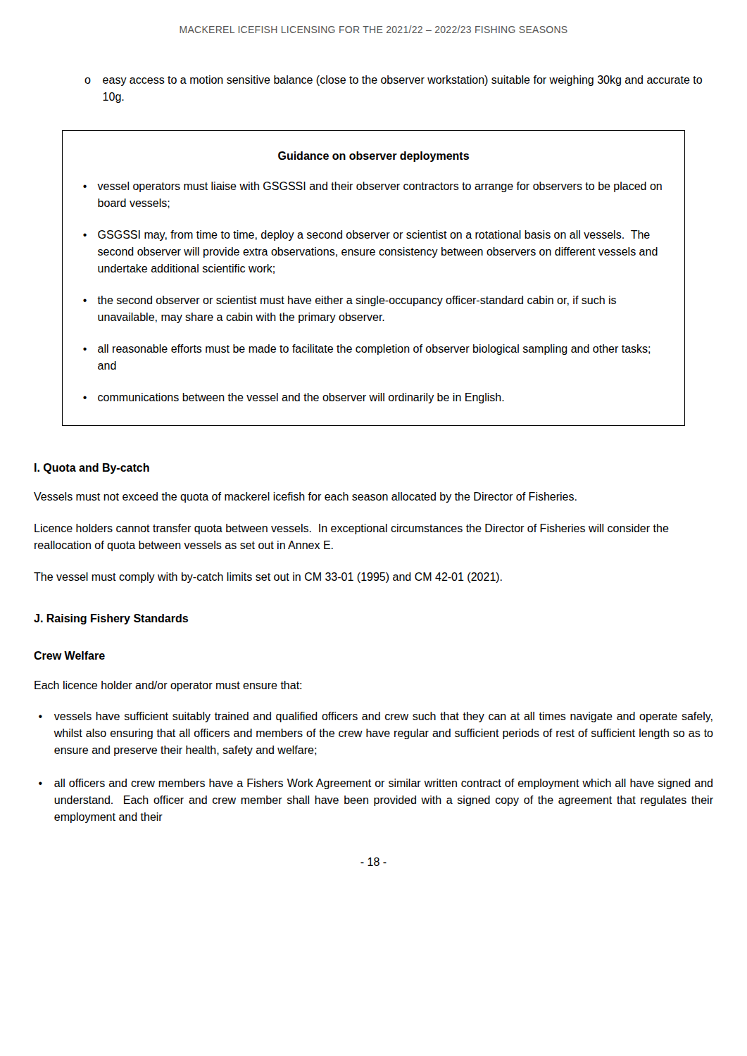MACKEREL ICEFISH LICENSING FOR THE 2021/22 – 2022/23 FISHING SEASONS
easy access to a motion sensitive balance (close to the observer workstation) suitable for weighing 30kg and accurate to 10g.
Guidance on observer deployments
vessel operators must liaise with GSGSSI and their observer contractors to arrange for observers to be placed on board vessels;
GSGSSI may, from time to time, deploy a second observer or scientist on a rotational basis on all vessels. The second observer will provide extra observations, ensure consistency between observers on different vessels and undertake additional scientific work;
the second observer or scientist must have either a single-occupancy officer-standard cabin or, if such is unavailable, may share a cabin with the primary observer.
all reasonable efforts must be made to facilitate the completion of observer biological sampling and other tasks; and
communications between the vessel and the observer will ordinarily be in English.
I. Quota and By-catch
Vessels must not exceed the quota of mackerel icefish for each season allocated by the Director of Fisheries.
Licence holders cannot transfer quota between vessels. In exceptional circumstances the Director of Fisheries will consider the reallocation of quota between vessels as set out in Annex E.
The vessel must comply with by-catch limits set out in CM 33-01 (1995) and CM 42-01 (2021).
J. Raising Fishery Standards
Crew Welfare
Each licence holder and/or operator must ensure that:
vessels have sufficient suitably trained and qualified officers and crew such that they can at all times navigate and operate safely, whilst also ensuring that all officers and members of the crew have regular and sufficient periods of rest of sufficient length so as to ensure and preserve their health, safety and welfare;
all officers and crew members have a Fishers Work Agreement or similar written contract of employment which all have signed and understand. Each officer and crew member shall have been provided with a signed copy of the agreement that regulates their employment and their
- 18 -